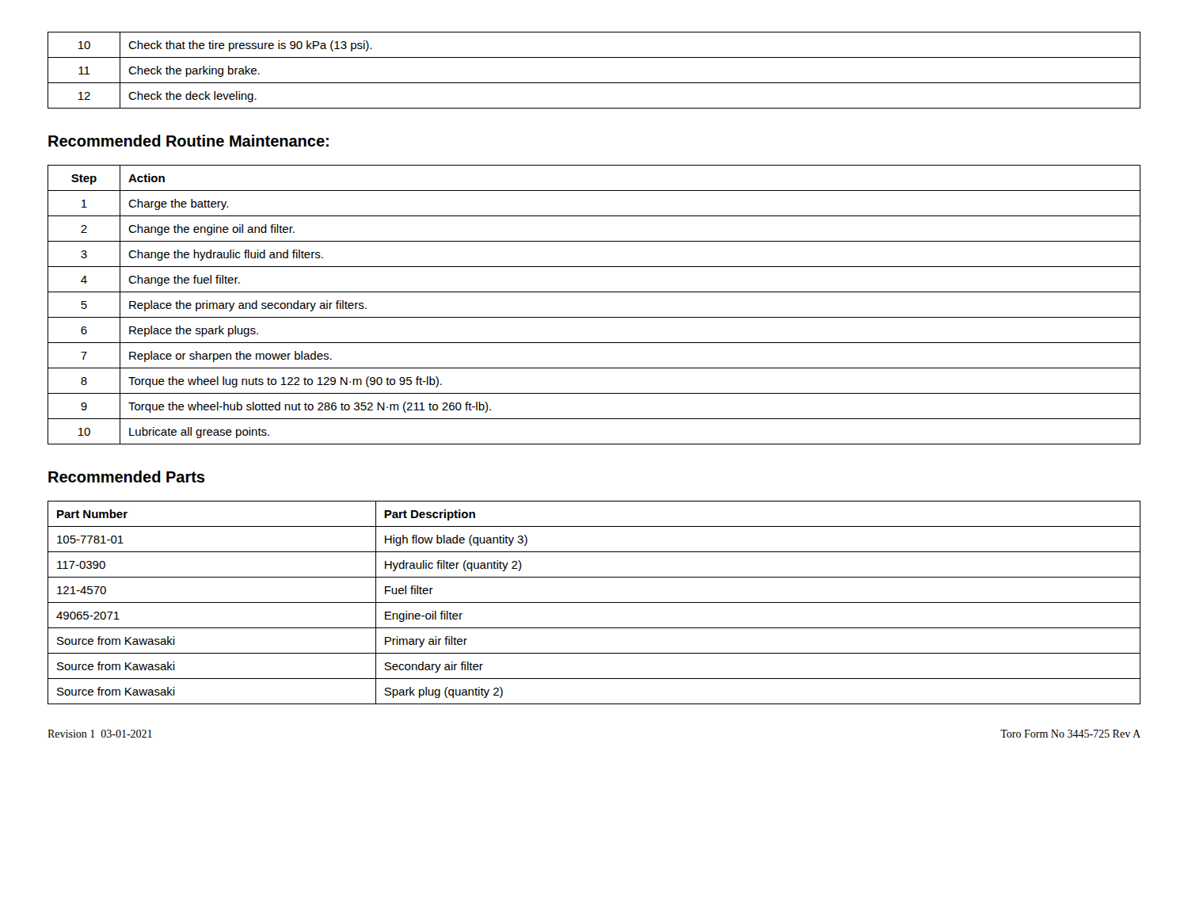| 10 | Check that the tire pressure is 90 kPa (13 psi). |
| 11 | Check the parking brake. |
| 12 | Check the deck leveling. |
Recommended Routine Maintenance:
| Step | Action |
| --- | --- |
| 1 | Charge the battery. |
| 2 | Change the engine oil and filter. |
| 3 | Change the hydraulic fluid and filters. |
| 4 | Change the fuel filter. |
| 5 | Replace the primary and secondary air filters. |
| 6 | Replace the spark plugs. |
| 7 | Replace or sharpen the mower blades. |
| 8 | Torque the wheel lug nuts to 122 to 129 N·m (90 to 95 ft-lb). |
| 9 | Torque the wheel-hub slotted nut to 286 to 352 N·m (211 to 260 ft-lb). |
| 10 | Lubricate all grease points. |
Recommended Parts
| Part Number | Part Description |
| --- | --- |
| 105-7781-01 | High flow blade (quantity 3) |
| 117-0390 | Hydraulic filter (quantity 2) |
| 121-4570 | Fuel filter |
| 49065-2071 | Engine-oil filter |
| Source from Kawasaki | Primary air filter |
| Source from Kawasaki | Secondary air filter |
| Source from Kawasaki | Spark plug (quantity 2) |
Revision 1 03-01-2021 Toro Form No 3445-725 Rev A